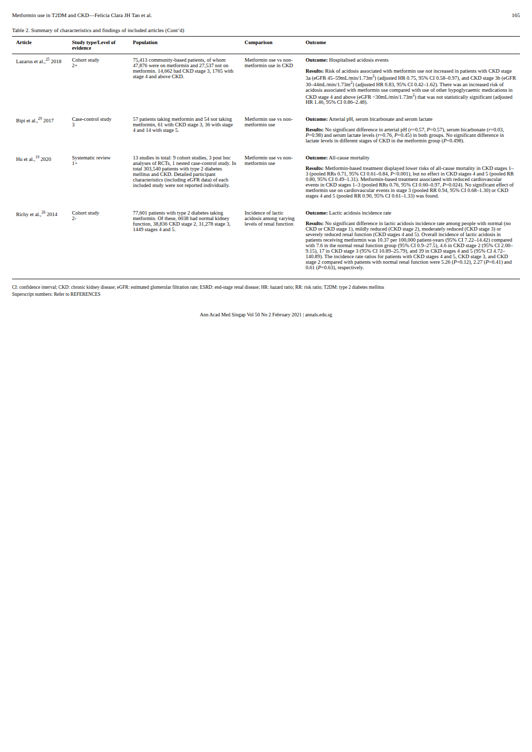Metformin use in T2DM and CKD—Felicia Clara JH Tan et al.
165
Table 2. Summary of characteristics and findings of included articles (Cont’d)
| Article | Study type/Level of evidence | Population | Comparison | Outcome |
| --- | --- | --- | --- | --- |
| Lazarus et al., 25 2018 | Cohort study 2+ | 75,413 community-based patients, of whom 47,876 were on metformin and 27,537 not on metformin. 14,662 had CKD stage 3, 1765 with stage 4 and above CKD. | Metformin use vs non-metformin use in CKD | Outcome: Hospitalised acidosis events Results: Risk of acidosis associated with metformin use not increased in patients with CKD stage 3a (eGFR 45–59mL/min/1.73m 2 ) (adjusted HR 0.75, 95% CI 0.58–0.97), and CKD stage 3b (eGFR 30–44mL/min/1.73m 2 ) (adjusted HR 0.83, 95% CI 0.42–1.62). There was an increased risk of acidosis associated with metformin use compared with use of other hypoglycaemic medications in CKD stage 4 and above (eGFR <30mL/min/1.73m 2 ) that was not statistically significant (adjusted HR 1.46, 95% CI 0.86–2.48). |
| Bipi et al., 29 2017 | Case-control study 3 | 57 patients taking metformin and 54 not taking metformin, 61 with CKD stage 3, 36 with stage 4 and 14 with stage 5. | Metformin use vs non-metformin use | Outcome: Arterial pH, serum bicarbonate and serum lactate Results: No significant difference in arterial pH ( r =0.57, P =0.57), serum bicarbonate ( r =0.03, P =0.98) and serum lactate levels ( r =0.76, P =0.45) in both groups. No significant difference in lactate levels in different stages of CKD in the metformin group ( P =0.498). |
| Hu et al., 19 2020 | Systematic review 1+ | 13 studies in total: 9 cohort studies, 3 post hoc analyses of RCTs, 1 nested case-control study. In total 303,540 patients with type 2 diabetes mellitus and CKD. Detailed participant characteristics (including eGFR data) of each included study were not reported individually. | Metformin use vs non-metformin use | Outcome: All-cause mortality Results: Metformin-based treatment displayed lower risks of all-cause mortality in CKD stages 1–3 (pooled RRs 0.71, 95% CI 0.61–0.84, P <0.001), but no effect in CKD stages 4 and 5 (pooled RR 0.80, 95% CI 0.49–1.31). Metformin-based treatment associated with reduced cardiovascular events in CKD stages 1–3 (pooled RRs 0.76, 95% CI 0.60–0.97, P =0.024). No significant effect of metformin use on cardiovascular events in stage 3 (pooled RR 0.94, 95% CI 0.68–1.30) or CKD stages 4 and 5 (pooled RR 0.90, 95% CI 0.61–1.33) was found. |
| Richy et al., 26 2014 | Cohort study 2- | 77,601 patients with type 2 diabetes taking metformin. Of these, 6038 had normal kidney function, 38,836 CKD stage 2, 31,278 stage 3, 1449 stages 4 and 5. | Incidence of lactic acidosis among varying levels of renal function | Outcome: Lactic acidosis incidence rate Results: No significant difference in lactic acidosis incidence rate among people with normal (no CKD or CKD stage 1), mildly reduced (CKD stage 2), moderately reduced (CKD stage 3) or severely reduced renal function (CKD stages 4 and 5). Overall incidence of lactic acidosis in patients receiving metformin was 10.37 per 100,000 patient-years (95% CI 7.22–14.42) compared with 7.6 in the normal renal function group (95% CI 0.9–27.5), 4.6 in CKD stage 2 (95% CI 2.00–9.15), 17 in CKD stage 3 (95% CI 10.89–25.79), and 39 in CKD stages 4 and 5 (95% CI 4.72–140.89). The incidence rate ratios for patients with CKD stages 4 and 5, CKD stage 3, and CKD stage 2 compared with patients with normal renal function were 5.26 ( P =0.12), 2.27 ( P =0.41) and 0.61 ( P =0.63), respectively. |
CI: confidence interval; CKD: chronic kidney disease; eGFR: estimated glomerular filtration rate; ESRD: end-stage renal disease; HR: hazard ratio; RR: risk ratio; T2DM: type 2 diabetes mellitus
Superscript numbers: Refer to REFERENCES
Ann Acad Med Singap Vol 50 No 2 February 2021 | annals.edu.sg